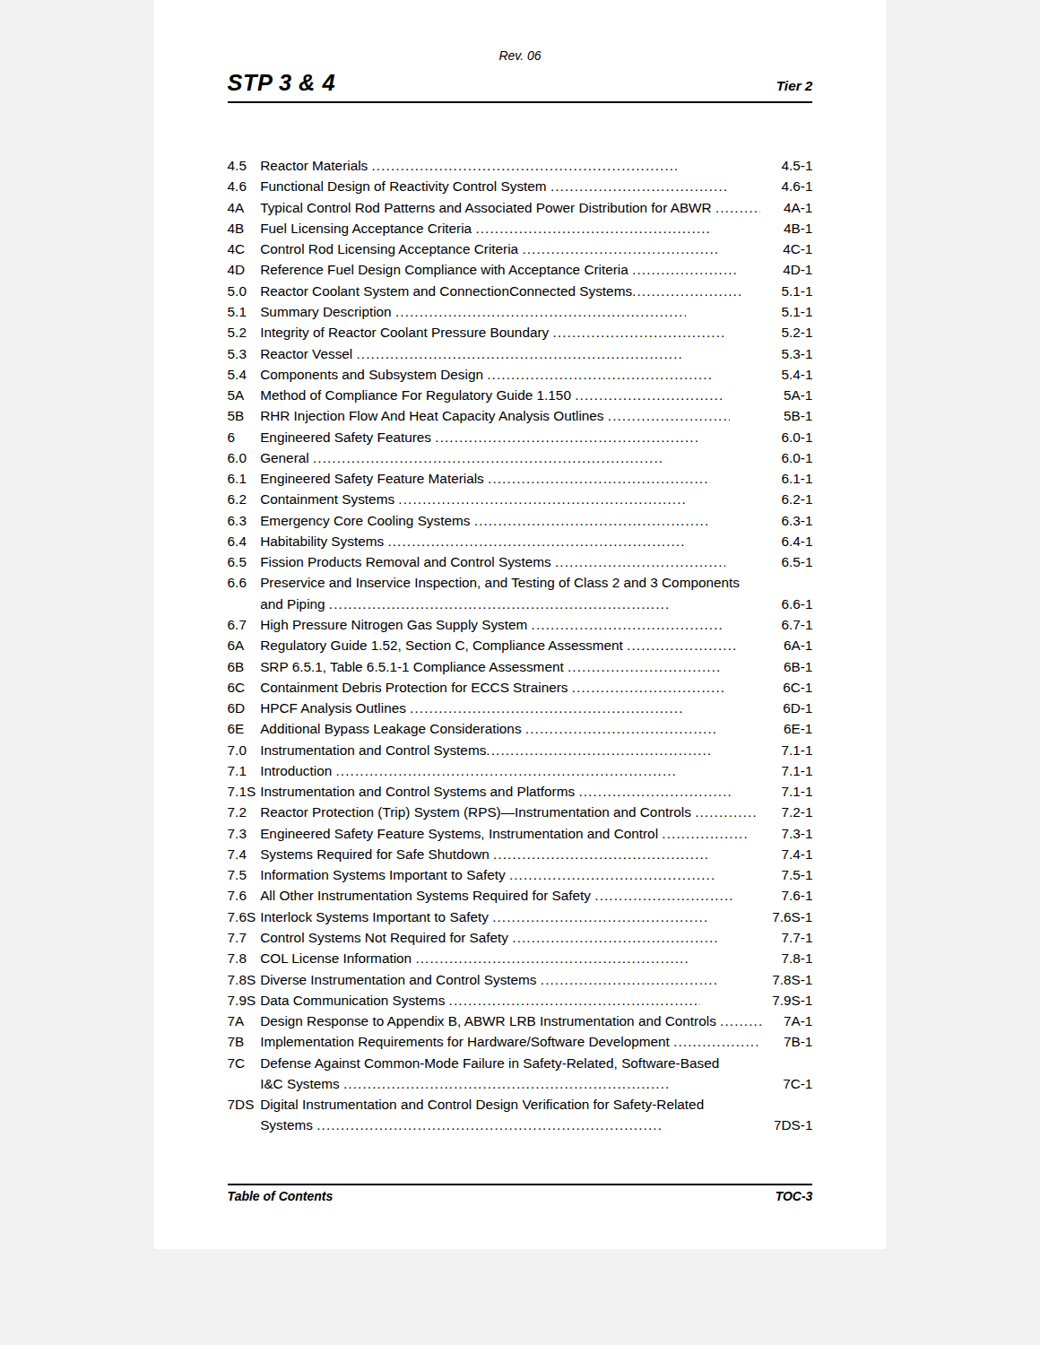Rev. 06
STP 3 & 4
Tier 2
| 4.5 | Reactor Materials .................................................................................................. | 4.5-1 |
| 4.6 | Functional Design of Reactivity Control System .................................................... | 4.6-1 |
| 4A | Typical Control Rod Patterns and Associated Power Distribution for ABWR .......... | 4A-1 |
| 4B | Fuel Licensing Acceptance Criteria .......................................................................... | 4B-1 |
| 4C | Control Rod Licensing Acceptance Criteria ........................................................... | 4C-1 |
| 4D | Reference Fuel Design Compliance with Acceptance Criteria ................................ | 4D-1 |
| 5.0 | Reactor Coolant System and ConnectionConnected Systems .............................. | 5.1-1 |
| 5.1 | Summary Description ............................................................................................... | 5.1-1 |
| 5.2 | Integrity of Reactor Coolant Pressure Boundary .................................................... | 5.2-1 |
| 5.3 | Reactor Vessel ....................................................................................................... | 5.3-1 |
| 5.4 | Components and Subsystem Design ....................................................................... | 5.4-1 |
| 5A | Method of Compliance For Regulatory Guide 1.150 .............................................. | 5A-1 |
| 5B | RHR Injection Flow And Heat Capacity Analysis Outlines ....................................... | 5B-1 |
| 6 | Engineered Safety Features ................................................................................ | 6.0-1 |
| 6.0 | General ............................................................................................................. | 6.0-1 |
| 6.1 | Engineered Safety Feature Materials ..................................................................... | 6.1-1 |
| 6.2 | Containment Systems ............................................................................................ | 6.2-1 |
| 6.3 | Emergency Core Cooling Systems ........................................................................ | 6.3-1 |
| 6.4 | Habitability Systems ................................................................................................ | 6.4-1 |
| 6.5 | Fission Products Removal and Control Systems ................................................... | 6.5-1 |
| 6.6 | Preservice and Inservice Inspection, and Testing of Class 2 and 3 Components | |
| | and Piping ............................................................................................................... | 6.6-1 |
| 6.7 | High Pressure Nitrogen Gas Supply System .......................................................... | 6.7-1 |
| 6A | Regulatory Guide 1.52, Section C, Compliance Assessment .................................. | 6A-1 |
| 6B | SRP 6.5.1, Table 6.5.1-1 Compliance Assessment ................................................ | 6B-1 |
| 6C | Containment Debris Protection for ECCS Strainers ................................................ | 6C-1 |
| 6D | HPCF Analysis Outlines ........................................................................................... | 6D-1 |
| 6E | Additional Bypass Leakage Considerations ........................................................... | 6E-1 |
| 7.0 | Instrumentation and Control Systems ..................................................................... | 7.1-1 |
| 7.1 | Introduction ......................................................................................................... | 7.1-1 |
| 7.1S | Instrumentation and Control Systems and Platforms ............................................ | 7.1-1 |
| 7.2 | Reactor Protection (Trip) System (RPS)—Instrumentation and Controls ............... | 7.2-1 |
| 7.3 | Engineered Safety Feature Systems, Instrumentation and Control ....................... | 7.3-1 |
| 7.4 | Systems Required for Safe Shutdown .................................................................... | 7.4-1 |
| 7.5 | Information Systems Important to Safety ............................................................. | 7.5-1 |
| 7.6 | All Other Instrumentation Systems Required for Safety ........................................ | 7.6-1 |
| 7.6S | Interlock Systems Important to Safety .................................................................. | 7.6S-1 |
| 7.7 | Control Systems Not Required for Safety ............................................................ | 7.7-1 |
| 7.8 | COL License Information ....................................................................................... | 7.8-1 |
| 7.8S | Diverse Instrumentation and Control Systems .................................................... | 7.8S-1 |
| 7.9S | Data Communication Systems ............................................................................. | 7.9S-1 |
| 7A | Design Response to Appendix B, ABWR LRB Instrumentation and Controls ......... | 7A-1 |
| 7B | Implementation Requirements for Hardware/Software Development ..................... | 7B-1 |
| 7C | Defense Against Common-Mode Failure in Safety-Related, Software-Based | |
| | I&C Systems ................................................................................................. | 7C-1 |
| 7DS | Digital Instrumentation and Control Design Verification for Safety-Related | |
| | Systems .................................................................................................. | 7DS-1 |
Table of Contents
TOC-3